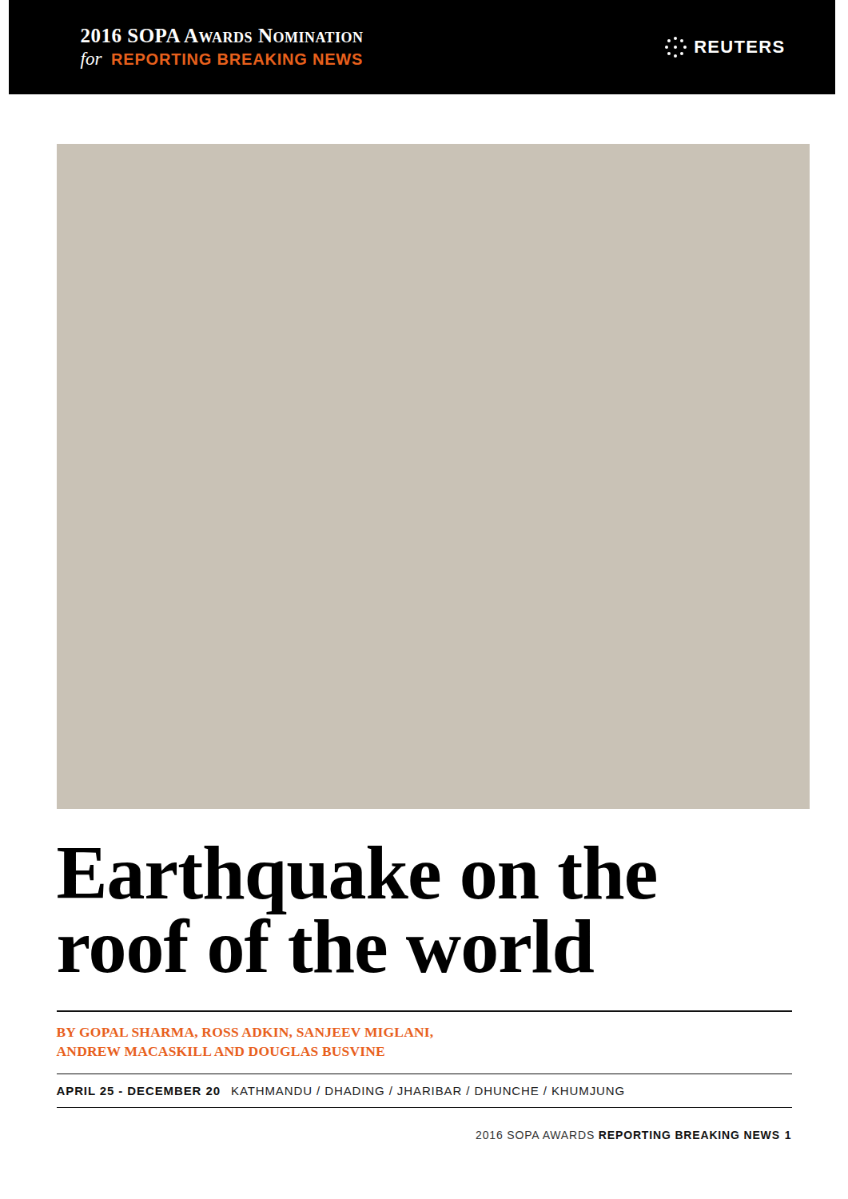2016 SOPA Awards Nomination
for REPORTING BREAKING NEWS
REUTERS
Earthquake on the
roof of the world
BY GOPAL SHARMA, ROSS ADKIN, SANJEEV MIGLANI,
ANDREW MACASKILL AND DOUGLAS BUSVINE
APRIL 25 - DECEMBER 20 KATHMANDU / DHADING / JHARIBAR / DHUNCHE / KHUMJUNG
2016 SOPA AWARDS REPORTING BREAKING NEWS 1